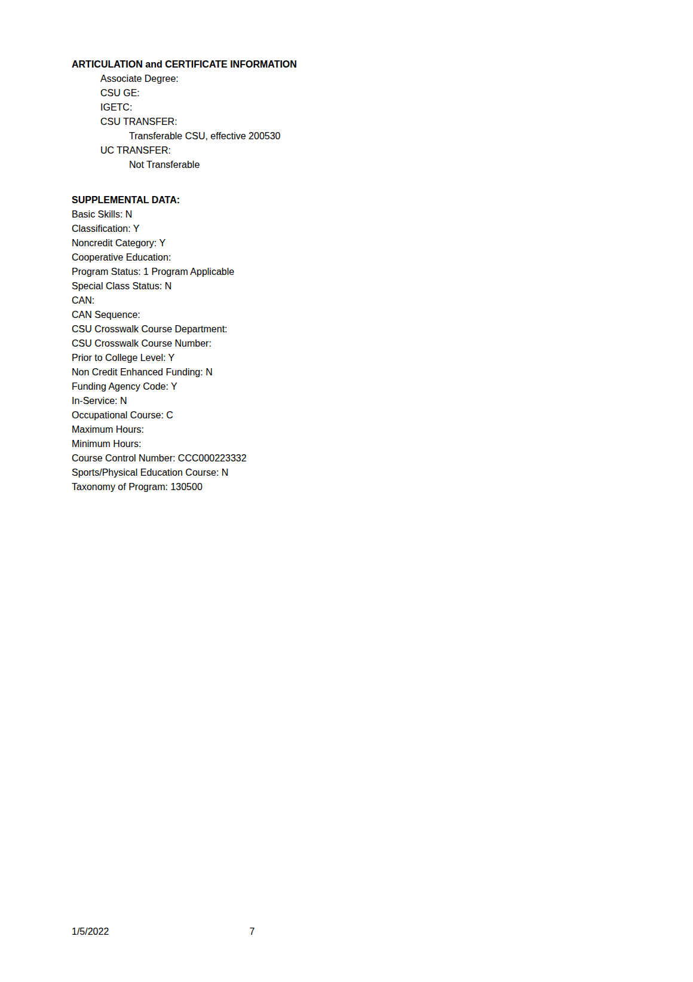ARTICULATION and CERTIFICATE INFORMATION
Associate Degree:
CSU GE:
IGETC:
CSU TRANSFER:
Transferable CSU, effective 200530
UC TRANSFER:
Not Transferable
SUPPLEMENTAL DATA:
Basic Skills: N
Classification: Y
Noncredit Category: Y
Cooperative Education:
Program Status: 1 Program Applicable
Special Class Status: N
CAN:
CAN Sequence:
CSU Crosswalk Course Department:
CSU Crosswalk Course Number:
Prior to College Level: Y
Non Credit Enhanced Funding: N
Funding Agency Code: Y
In-Service: N
Occupational Course: C
Maximum Hours:
Minimum Hours:
Course Control Number: CCC000223332
Sports/Physical Education Course: N
Taxonomy of Program: 130500
1/5/2022
7